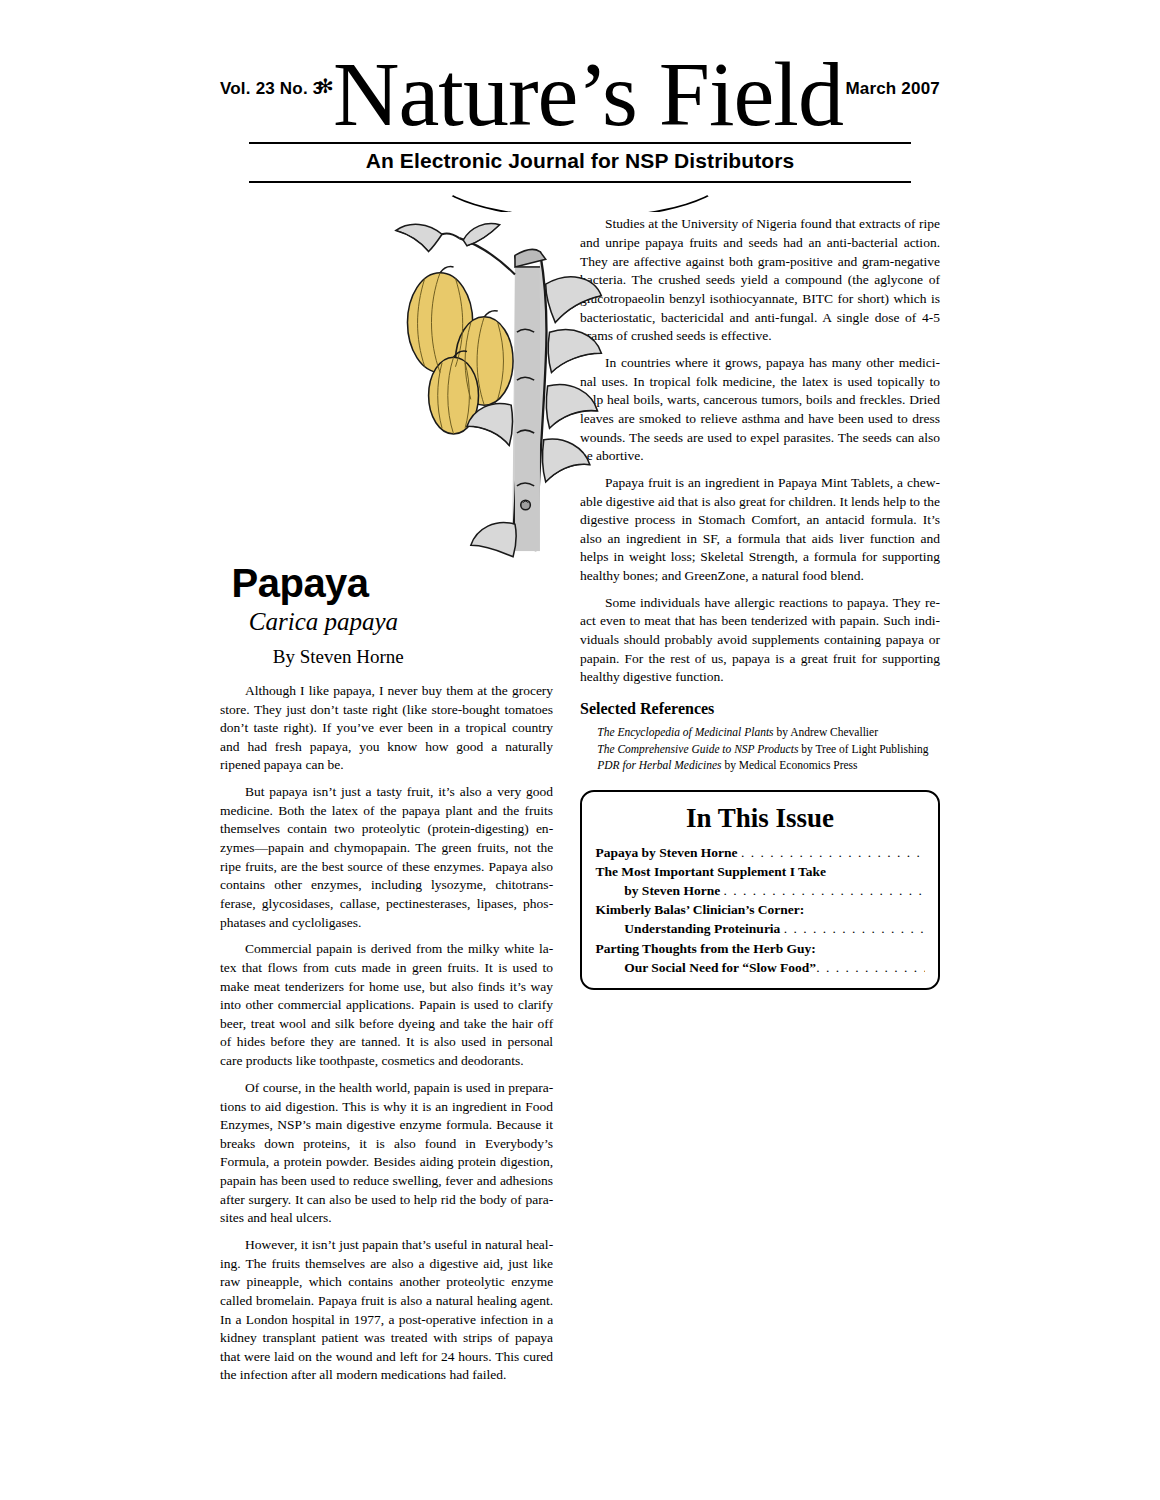Vol. 23 No. 3
March 2007
✻Nature’s Field
An Electronic Journal for NSP Distributors
Papaya
Carica papaya
By Steven Horne
Although I like papaya, I never buy them at the grocery store. They just don’t taste right (like store-bought tomatoes don’t taste right). If you’ve ever been in a tropical country and had fresh papaya, you know how good a naturally ripened papaya can be.
But papaya isn’t just a tasty fruit, it’s also a very good medicine. Both the latex of the papaya plant and the fruits themselves contain two proteolytic (protein-digesting) enzymes—papain and chymopapain. The green fruits, not the ripe fruits, are the best source of these enzymes. Papaya also contains other enzymes, including lysozyme, chitotransferase, glycosidases, callase, pectinesterases, lipases, phosphatases and cycloligases.
Commercial papain is derived from the milky white latex that flows from cuts made in green fruits. It is used to make meat tenderizers for home use, but also finds it’s way into other commercial applications. Papain is used to clarify beer, treat wool and silk before dyeing and take the hair off of hides before they are tanned. It is also used in personal care products like toothpaste, cosmetics and deodorants.
Of course, in the health world, papain is used in preparations to aid digestion. This is why it is an ingredient in Food Enzymes, NSP’s main digestive enzyme formula. Because it breaks down proteins, it is also found in Everybody’s Formula, a protein powder. Besides aiding protein digestion, papain has been used to reduce swelling, fever and adhesions after surgery. It can also be used to help rid the body of parasites and heal ulcers.
However, it isn’t just papain that’s useful in natural healing. The fruits themselves are also a digestive aid, just like raw pineapple, which contains another proteolytic enzyme called bromelain. Papaya fruit is also a natural healing agent. In a London hospital in 1977, a post-operative infection in a kidney transplant patient was treated with strips of papaya that were laid on the wound and left for 24 hours. This cured the infection after all modern medications had failed.
Studies at the University of Nigeria found that extracts of ripe and unripe papaya fruits and seeds had an anti-bacterial action. They are affective against both gram-positive and gram-negative bacteria. The crushed seeds yield a compound (the aglycone of glucotropaeolin benzyl isothiocyannate, BITC for short) which is bacteriostatic, bactericidal and anti-fungal. A single dose of 4-5 grams of crushed seeds is effective.
In countries where it grows, papaya has many other medicinal uses. In tropical folk medicine, the latex is used topically to help heal boils, warts, cancerous tumors, boils and freckles. Dried leaves are smoked to relieve asthma and have been used to dress wounds. The seeds are used to expel parasites. The seeds can also be abortive.
Papaya fruit is an ingredient in Papaya Mint Tablets, a chewable digestive aid that is also great for children. It lends help to the digestive process in Stomach Comfort, an antacid formula. It’s also an ingredient in SF, a formula that aids liver function and helps in weight loss; Skeletal Strength, a formula for supporting healthy bones; and GreenZone, a natural food blend.
Some individuals have allergic reactions to papaya. They react even to meat that has been tenderized with papain. Such individuals should probably avoid supplements containing papaya or papain. For the rest of us, papaya is a great fruit for supporting healthy digestive function.
Selected References
The Encyclopedia of Medicinal Plants by Andrew Chevallier
The Comprehensive Guide to NSP Products by Tree of Light Publishing
PDR for Herbal Medicines by Medical Economics Press
In This Issue
Papaya by Steven Horne . . . . . . . . . . . . . . . . . . . . . . . 1
The Most Important Supplement I Take
by Steven Horne . . . . . . . . . . . . . . . . . . . . . . . . . 2-5
Kimberly Balas’ Clinician’s Corner:
Understanding Proteinuria . . . . . . . . . . . . . . . . 6-7
Parting Thoughts from the Herb Guy:
Our Social Need for “Slow Food”. . . . . . . . . . . . . . 8